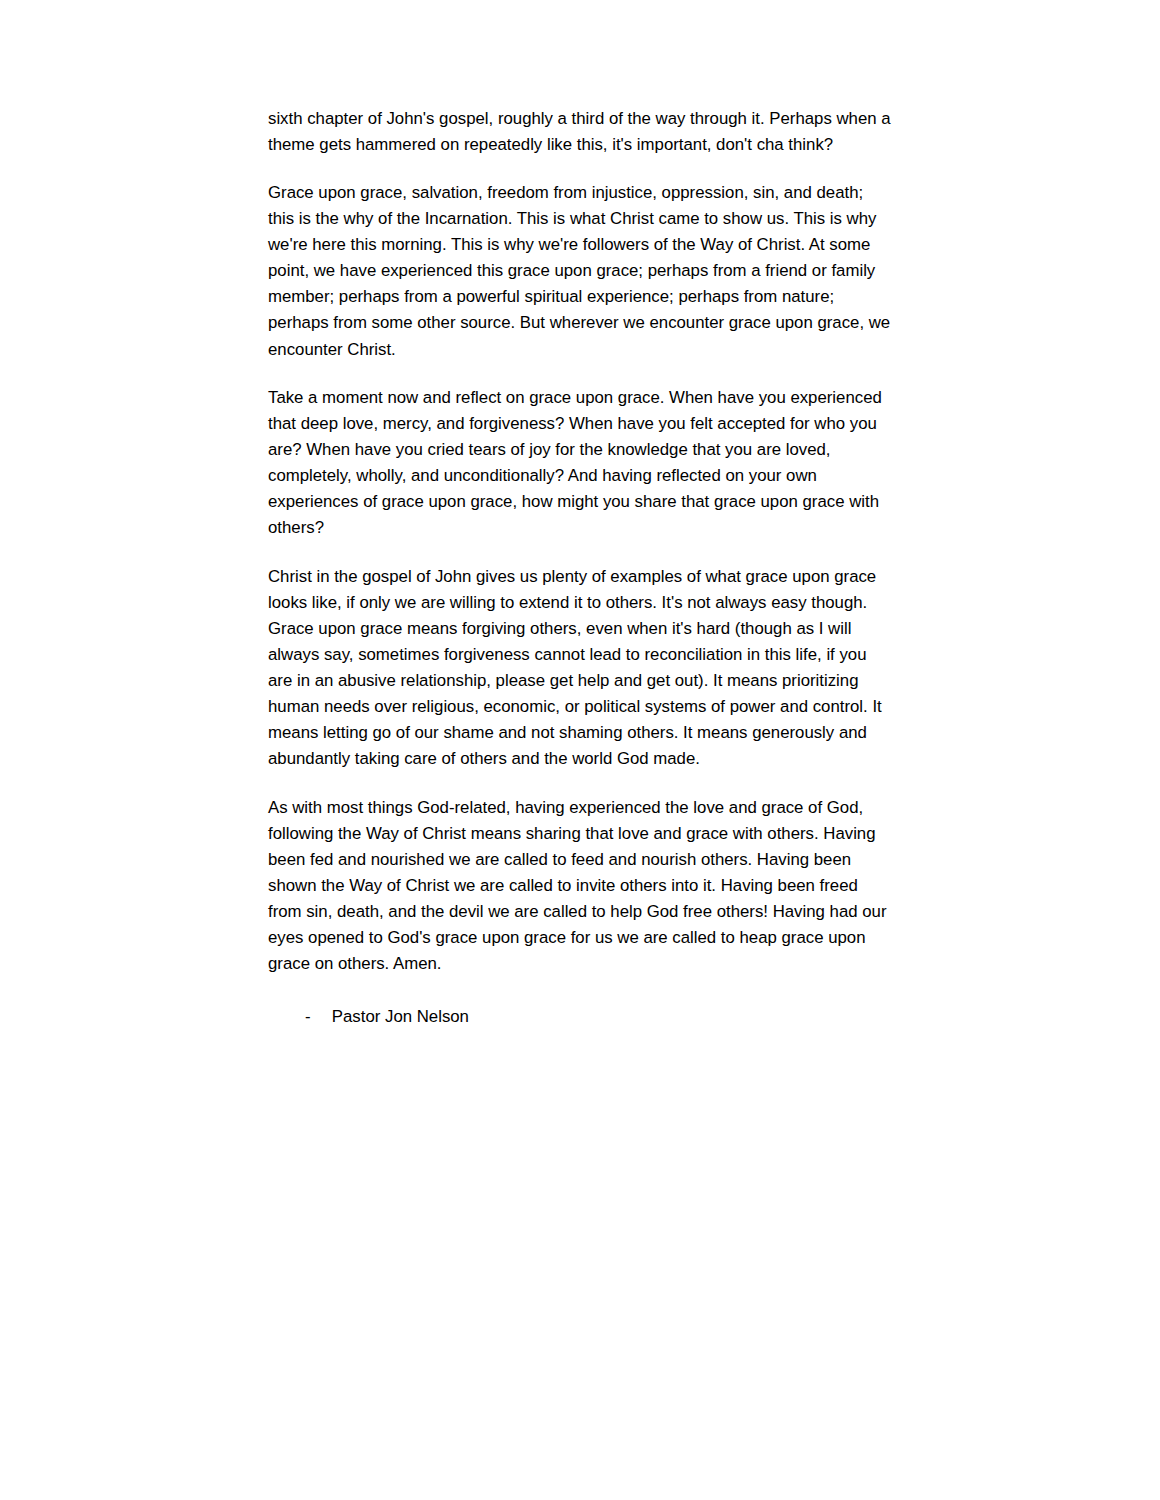sixth chapter of John's gospel, roughly a third of the way through it. Perhaps when a theme gets hammered on repeatedly like this, it's important, don't cha think?
Grace upon grace, salvation, freedom from injustice, oppression, sin, and death; this is the why of the Incarnation. This is what Christ came to show us. This is why we're here this morning. This is why we're followers of the Way of Christ. At some point, we have experienced this grace upon grace; perhaps from a friend or family member; perhaps from a powerful spiritual experience; perhaps from nature; perhaps from some other source. But wherever we encounter grace upon grace, we encounter Christ.
Take a moment now and reflect on grace upon grace. When have you experienced that deep love, mercy, and forgiveness? When have you felt accepted for who you are? When have you cried tears of joy for the knowledge that you are loved, completely, wholly, and unconditionally? And having reflected on your own experiences of grace upon grace, how might you share that grace upon grace with others?
Christ in the gospel of John gives us plenty of examples of what grace upon grace looks like, if only we are willing to extend it to others. It's not always easy though. Grace upon grace means forgiving others, even when it's hard (though as I will always say, sometimes forgiveness cannot lead to reconciliation in this life, if you are in an abusive relationship, please get help and get out). It means prioritizing human needs over religious, economic, or political systems of power and control. It means letting go of our shame and not shaming others. It means generously and abundantly taking care of others and the world God made.
As with most things God-related, having experienced the love and grace of God, following the Way of Christ means sharing that love and grace with others. Having been fed and nourished we are called to feed and nourish others. Having been shown the Way of Christ we are called to invite others into it. Having been freed from sin, death, and the devil we are called to help God free others! Having had our eyes opened to God's grace upon grace for us we are called to heap grace upon grace on others. Amen.
-Pastor Jon Nelson